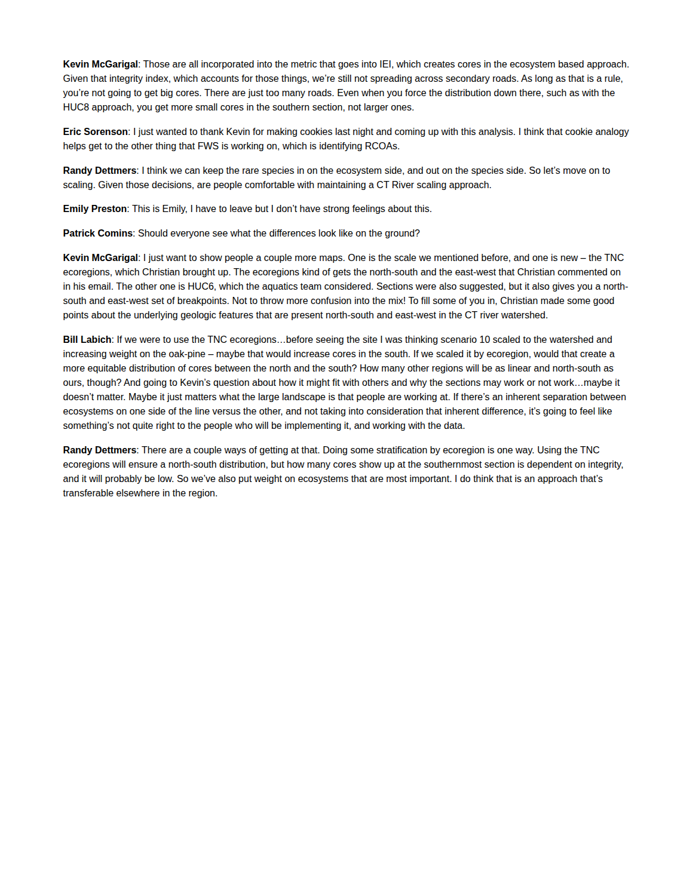Kevin McGarigal: Those are all incorporated into the metric that goes into IEI, which creates cores in the ecosystem based approach. Given that integrity index, which accounts for those things, we’re still not spreading across secondary roads. As long as that is a rule, you’re not going to get big cores. There are just too many roads. Even when you force the distribution down there, such as with the HUC8 approach, you get more small cores in the southern section, not larger ones.
Eric Sorenson: I just wanted to thank Kevin for making cookies last night and coming up with this analysis. I think that cookie analogy helps get to the other thing that FWS is working on, which is identifying RCOAs.
Randy Dettmers: I think we can keep the rare species in on the ecosystem side, and out on the species side. So let’s move on to scaling. Given those decisions, are people comfortable with maintaining a CT River scaling approach.
Emily Preston: This is Emily, I have to leave but I don’t have strong feelings about this.
Patrick Comins: Should everyone see what the differences look like on the ground?
Kevin McGarigal: I just want to show people a couple more maps. One is the scale we mentioned before, and one is new – the TNC ecoregions, which Christian brought up. The ecoregions kind of gets the north-south and the east-west that Christian commented on in his email. The other one is HUC6, which the aquatics team considered. Sections were also suggested, but it also gives you a north-south and east-west set of breakpoints. Not to throw more confusion into the mix! To fill some of you in, Christian made some good points about the underlying geologic features that are present north-south and east-west in the CT river watershed.
Bill Labich: If we were to use the TNC ecoregions…before seeing the site I was thinking scenario 10 scaled to the watershed and increasing weight on the oak-pine – maybe that would increase cores in the south. If we scaled it by ecoregion, would that create a more equitable distribution of cores between the north and the south? How many other regions will be as linear and north-south as ours, though? And going to Kevin’s question about how it might fit with others and why the sections may work or not work…maybe it doesn’t matter. Maybe it just matters what the large landscape is that people are working at. If there’s an inherent separation between ecosystems on one side of the line versus the other, and not taking into consideration that inherent difference, it’s going to feel like something’s not quite right to the people who will be implementing it, and working with the data.
Randy Dettmers: There are a couple ways of getting at that. Doing some stratification by ecoregion is one way. Using the TNC ecoregions will ensure a north-south distribution, but how many cores show up at the southernmost section is dependent on integrity, and it will probably be low. So we’ve also put weight on ecosystems that are most important. I do think that is an approach that’s transferable elsewhere in the region.